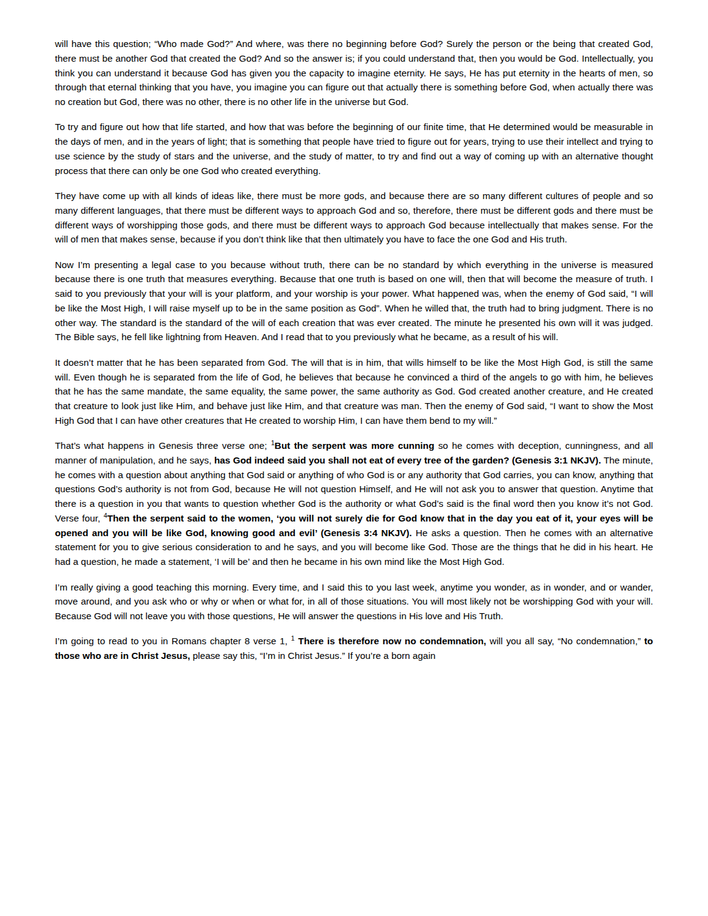will have this question; “Who made God?” And where, was there no beginning before God? Surely the person or the being that created God, there must be another God that created the God? And so the answer is; if you could understand that, then you would be God. Intellectually, you think you can understand it because God has given you the capacity to imagine eternity. He says, He has put eternity in the hearts of men, so through that eternal thinking that you have, you imagine you can figure out that actually there is something before God, when actually there was no creation but God, there was no other, there is no other life in the universe but God.
To try and figure out how that life started, and how that was before the beginning of our finite time, that He determined would be measurable in the days of men, and in the years of light; that is something that people have tried to figure out for years, trying to use their intellect and trying to use science by the study of stars and the universe, and the study of matter, to try and find out a way of coming up with an alternative thought process that there can only be one God who created everything.
They have come up with all kinds of ideas like, there must be more gods, and because there are so many different cultures of people and so many different languages, that there must be different ways to approach God and so, therefore, there must be different gods and there must be different ways of worshipping those gods, and there must be different ways to approach God because intellectually that makes sense. For the will of men that makes sense, because if you don’t think like that then ultimately you have to face the one God and His truth.
Now I’m presenting a legal case to you because without truth, there can be no standard by which everything in the universe is measured because there is one truth that measures everything. Because that one truth is based on one will, then that will become the measure of truth. I said to you previously that your will is your platform, and your worship is your power. What happened was, when the enemy of God said, “I will be like the Most High, I will raise myself up to be in the same position as God”. When he willed that, the truth had to bring judgment. There is no other way. The standard is the standard of the will of each creation that was ever created. The minute he presented his own will it was judged. The Bible says, he fell like lightning from Heaven. And I read that to you previously what he became, as a result of his will.
It doesn’t matter that he has been separated from God. The will that is in him, that wills himself to be like the Most High God, is still the same will. Even though he is separated from the life of God, he believes that because he convinced a third of the angels to go with him, he believes that he has the same mandate, the same equality, the same power, the same authority as God. God created another creature, and He created that creature to look just like Him, and behave just like Him, and that creature was man. Then the enemy of God said, “I want to show the Most High God that I can have other creatures that He created to worship Him, I can have them bend to my will.”
That’s what happens in Genesis three verse one; 1But the serpent was more cunning so he comes with deception, cunningness, and all manner of manipulation, and he says, has God indeed said you shall not eat of every tree of the garden? (Genesis 3:1 NKJV). The minute, he comes with a question about anything that God said or anything of who God is or any authority that God carries, you can know, anything that questions God’s authority is not from God, because He will not question Himself, and He will not ask you to answer that question. Anytime that there is a question in you that wants to question whether God is the authority or what God’s said is the final word then you know it’s not God. Verse four, 4Then the serpent said to the women, ‘you will not surely die for God know that in the day you eat of it, your eyes will be opened and you will be like God, knowing good and evil’ (Genesis 3:4 NKJV). He asks a question. Then he comes with an alternative statement for you to give serious consideration to and he says, and you will become like God. Those are the things that he did in his heart. He had a question, he made a statement, ‘I will be’ and then he became in his own mind like the Most High God.
I’m really giving a good teaching this morning. Every time, and I said this to you last week, anytime you wonder, as in wonder, and or wander, move around, and you ask who or why or when or what for, in all of those situations. You will most likely not be worshipping God with your will. Because God will not leave you with those questions, He will answer the questions in His love and His Truth.
I’m going to read to you in Romans chapter 8 verse 1, 1 There is therefore now no condemnation, will you all say, “No condemnation,” to those who are in Christ Jesus, please say this, “I’m in Christ Jesus.” If you’re a born again